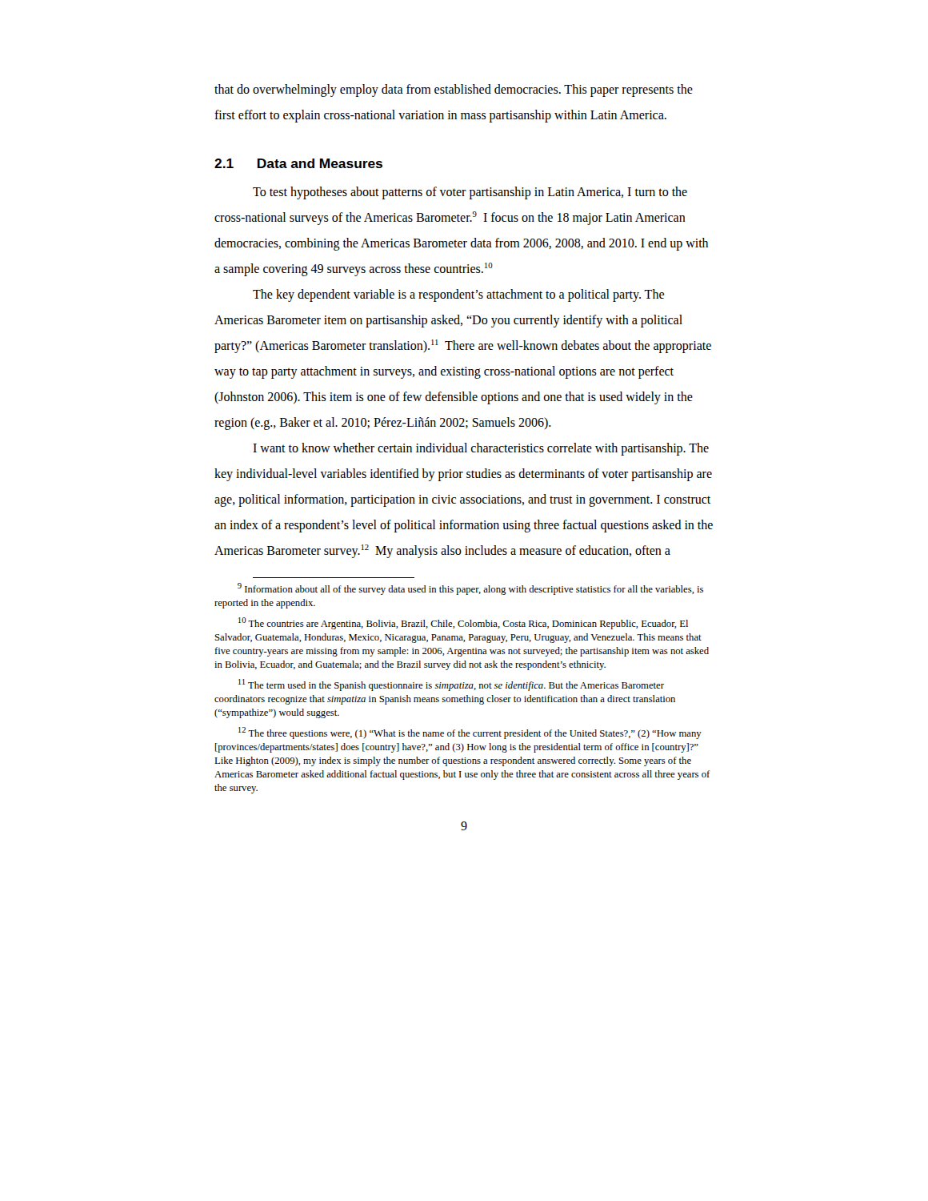that do overwhelmingly employ data from established democracies. This paper represents the first effort to explain cross-national variation in mass partisanship within Latin America.
2.1 Data and Measures
To test hypotheses about patterns of voter partisanship in Latin America, I turn to the cross-national surveys of the Americas Barometer.9 I focus on the 18 major Latin American democracies, combining the Americas Barometer data from 2006, 2008, and 2010. I end up with a sample covering 49 surveys across these countries.10
The key dependent variable is a respondent’s attachment to a political party. The Americas Barometer item on partisanship asked, “Do you currently identify with a political party?” (Americas Barometer translation).11 There are well-known debates about the appropriate way to tap party attachment in surveys, and existing cross-national options are not perfect (Johnston 2006). This item is one of few defensible options and one that is used widely in the region (e.g., Baker et al. 2010; Pérez-Liñán 2002; Samuels 2006).
I want to know whether certain individual characteristics correlate with partisanship. The key individual-level variables identified by prior studies as determinants of voter partisanship are age, political information, participation in civic associations, and trust in government. I construct an index of a respondent’s level of political information using three factual questions asked in the Americas Barometer survey.12 My analysis also includes a measure of education, often a
9 Information about all of the survey data used in this paper, along with descriptive statistics for all the variables, is reported in the appendix.
10 The countries are Argentina, Bolivia, Brazil, Chile, Colombia, Costa Rica, Dominican Republic, Ecuador, El Salvador, Guatemala, Honduras, Mexico, Nicaragua, Panama, Paraguay, Peru, Uruguay, and Venezuela. This means that five country-years are missing from my sample: in 2006, Argentina was not surveyed; the partisanship item was not asked in Bolivia, Ecuador, and Guatemala; and the Brazil survey did not ask the respondent’s ethnicity.
11 The term used in the Spanish questionnaire is simpatiza, not se identifica. But the Americas Barometer coordinators recognize that simpatiza in Spanish means something closer to identification than a direct translation (“sympathize”) would suggest.
12 The three questions were, (1) “What is the name of the current president of the United States?,” (2) “How many [provinces/departments/states] does [country] have?,” and (3) How long is the presidential term of office in [country]?” Like Highton (2009), my index is simply the number of questions a respondent answered correctly. Some years of the Americas Barometer asked additional factual questions, but I use only the three that are consistent across all three years of the survey.
9